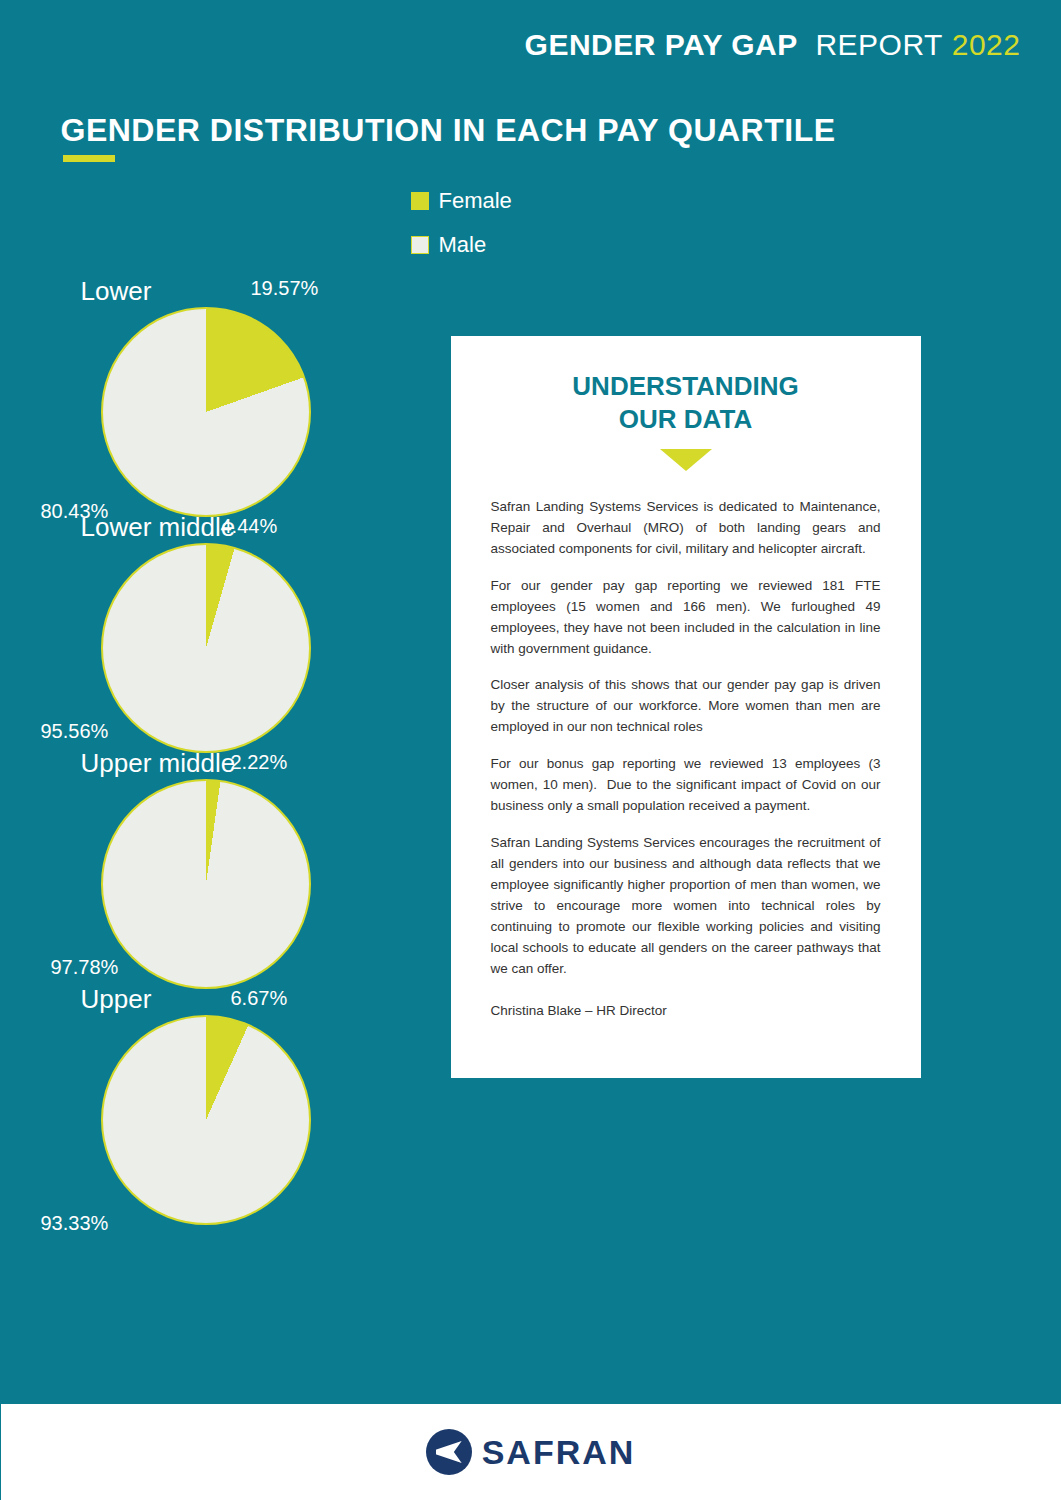GENDER PAY GAP REPORT 2022
GENDER DISTRIBUTION IN EACH PAY QUARTILE
Female
Male
Lower
19.57% 80.43%
Lower middle
4.44% 95.56%
Upper middle
2.22% 97.78%
Upper
6.67% 93.33%
UNDERSTANDING
OUR DATA
Safran Landing Systems Services is dedicated to Maintenance, Repair and Overhaul (MRO) of both landing gears and associated components for civil, military and helicopter aircraft.
For our gender pay gap reporting we reviewed 181 FTE employees (15 women and 166 men). We furloughed 49 employees, they have not been included in the calculation in line with government guidance.
Closer analysis of this shows that our gender pay gap is driven by the structure of our workforce. More women than men are employed in our non technical roles
For our bonus gap reporting we reviewed 13 employees (3 women, 10 men). Due to the significant impact of Covid on our business only a small population received a payment.
Safran Landing Systems Services encourages the recruitment of all genders into our business and although data reflects that we employee significantly higher proportion of men than women, we strive to encourage more women into technical roles by continuing to promote our flexible working policies and visiting local schools to educate all genders on the career pathways that we can offer.
Christina Blake – HR Director
SAFRAN